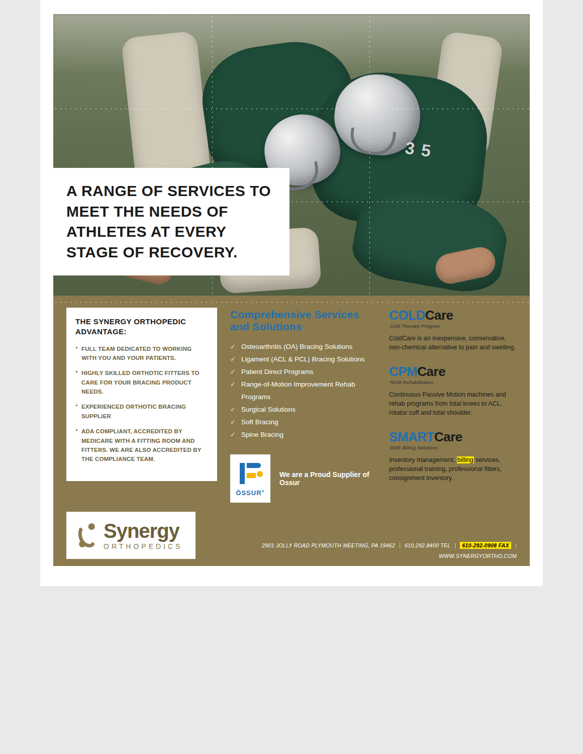3 5
A range of services to meet the needs of athletes at every stage of recovery.
The Synergy Orthopedic Advantage:
Full team dedicated to working with you and your patients.
Highly skilled orthotic fitters to care for your bracing product needs.
Experienced orthotic bracing supplier
ADA compliant, accredited by Medicare with a fitting room and fitters. We are also accredited by the Compliance Team.
Comprehensive Services and Solutions
Osteoarthritis (OA) Bracing Solutions
Ligament (ACL & PCL) Bracing Solutions
Patient Direct Programs
Range-of-Motion Improvement Rehab Programs
Surgical Solutions
Soft Bracing
Spine Bracing
ÖSSUR®
We are a Proud Supplier of Ossur
COLD Care
Cold Therapy Program
ColdCare is an inexpensive, conservative, non-chemical alternative to pain and swelling.
CPM Care
ROM Rehabilitation
Continuous Passive Motion machines and rehab programs from total knees to ACL, rotator cuff and total shoulder.
SMART Care
DME Billing Solutions
Inventory management, billing services, professional training, professional fitters, consignment inventory.
Synergy ORTHOPEDICS
2901 JOLLY ROAD PLYMOUTH MEETING, PA 19462 | 610.292.8400 TEL | 610-292-0908 FAX | WWW.SYNERGYORTHO.COM